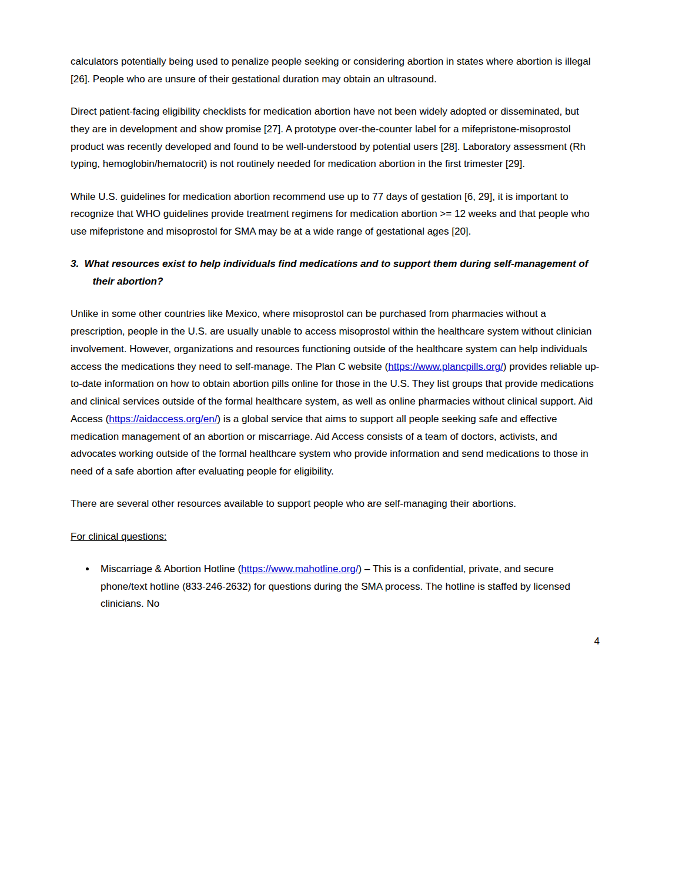calculators potentially being used to penalize people seeking or considering abortion in states where abortion is illegal [26]. People who are unsure of their gestational duration may obtain an ultrasound.
Direct patient-facing eligibility checklists for medication abortion have not been widely adopted or disseminated, but they are in development and show promise [27]. A prototype over-the-counter label for a mifepristone-misoprostol product was recently developed and found to be well-understood by potential users [28]. Laboratory assessment (Rh typing, hemoglobin/hematocrit) is not routinely needed for medication abortion in the first trimester [29].
While U.S. guidelines for medication abortion recommend use up to 77 days of gestation [6, 29], it is important to recognize that WHO guidelines provide treatment regimens for medication abortion >= 12 weeks and that people who use mifepristone and misoprostol for SMA may be at a wide range of gestational ages [20].
3. What resources exist to help individuals find medications and to support them during self-management of their abortion?
Unlike in some other countries like Mexico, where misoprostol can be purchased from pharmacies without a prescription, people in the U.S. are usually unable to access misoprostol within the healthcare system without clinician involvement. However, organizations and resources functioning outside of the healthcare system can help individuals access the medications they need to self-manage. The Plan C website (https://www.plancpills.org/) provides reliable up-to-date information on how to obtain abortion pills online for those in the U.S. They list groups that provide medications and clinical services outside of the formal healthcare system, as well as online pharmacies without clinical support. Aid Access (https://aidaccess.org/en/) is a global service that aims to support all people seeking safe and effective medication management of an abortion or miscarriage. Aid Access consists of a team of doctors, activists, and advocates working outside of the formal healthcare system who provide information and send medications to those in need of a safe abortion after evaluating people for eligibility.
There are several other resources available to support people who are self-managing their abortions.
For clinical questions:
Miscarriage & Abortion Hotline (https://www.mahotline.org/) – This is a confidential, private, and secure phone/text hotline (833-246-2632) for questions during the SMA process. The hotline is staffed by licensed clinicians. No
4